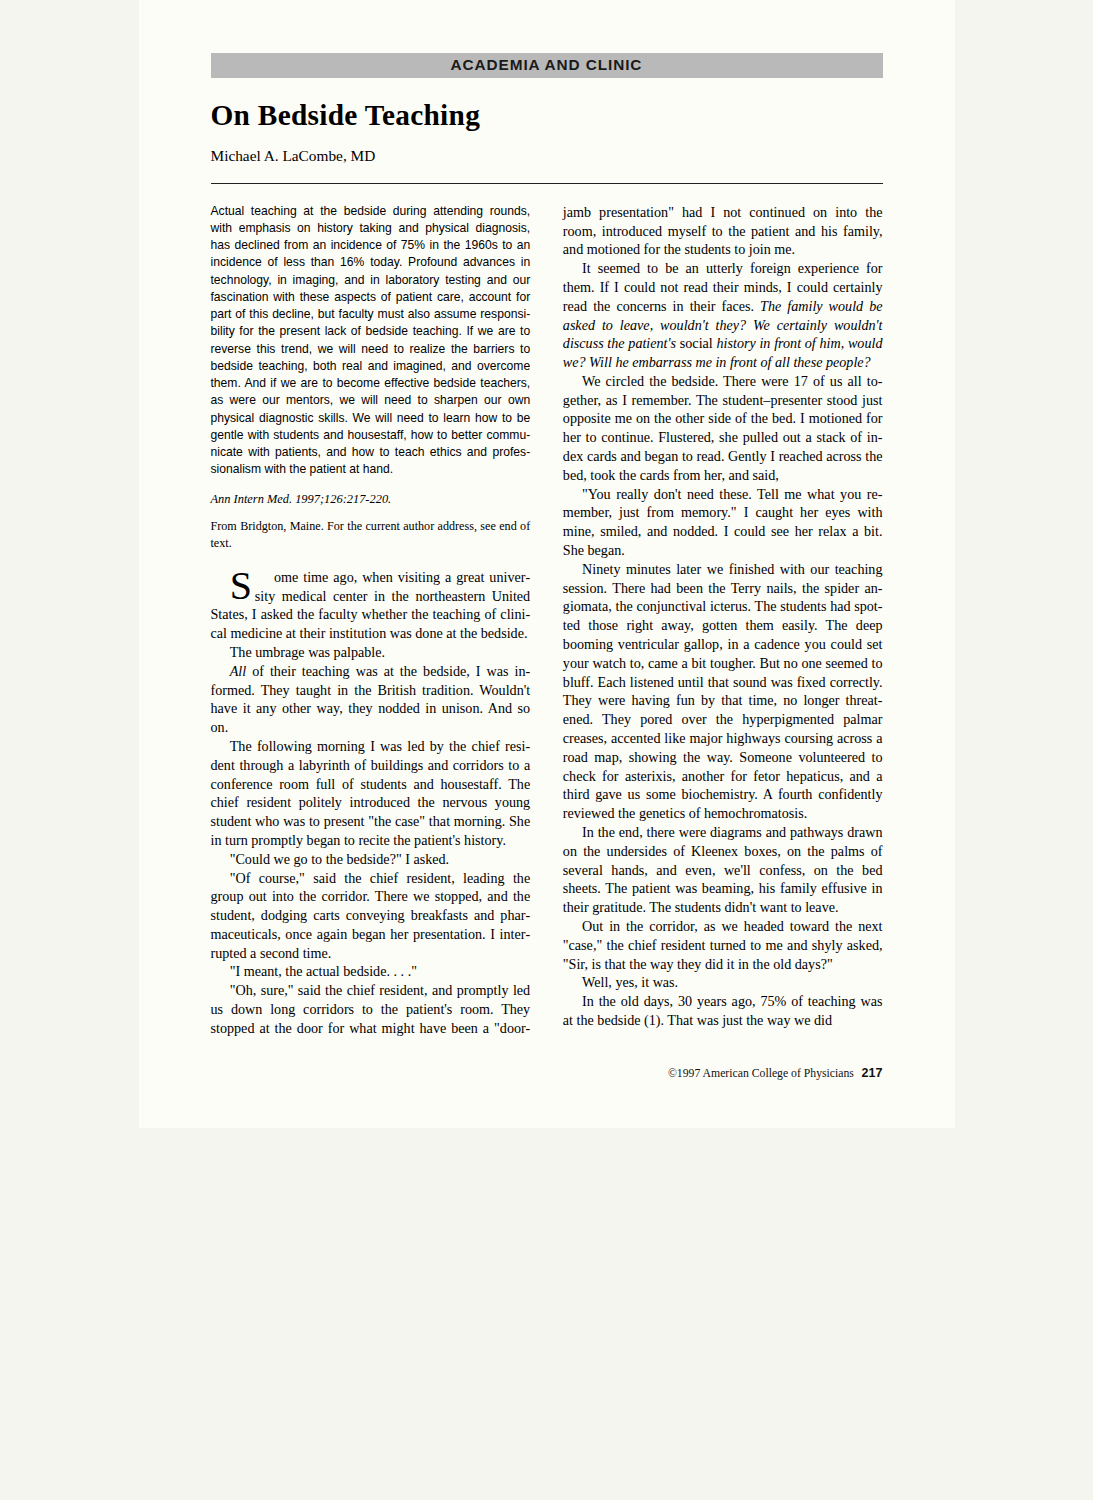ACADEMIA AND CLINIC
On Bedside Teaching
Michael A. LaCombe, MD
Actual teaching at the bedside during attending rounds, with emphasis on history taking and physical diagnosis, has declined from an incidence of 75% in the 1960s to an incidence of less than 16% today. Profound advances in technology, in imaging, and in laboratory testing and our fascination with these aspects of patient care, account for part of this decline, but faculty must also assume responsibility for the present lack of bedside teaching. If we are to reverse this trend, we will need to realize the barriers to bedside teaching, both real and imagined, and overcome them. And if we are to become effective bedside teachers, as were our mentors, we will need to sharpen our own physical diagnostic skills. We will need to learn how to be gentle with students and housestaff, how to better communicate with patients, and how to teach ethics and professionalism with the patient at hand.
Ann Intern Med. 1997;126:217-220.
From Bridgton, Maine. For the current author address, see end of text.
Some time ago, when visiting a great university medical center in the northeastern United States, I asked the faculty whether the teaching of clinical medicine at their institution was done at the bedside.
The umbrage was palpable.
All of their teaching was at the bedside, I was informed. They taught in the British tradition. Wouldn't have it any other way, they nodded in unison. And so on.
The following morning I was led by the chief resident through a labyrinth of buildings and corridors to a conference room full of students and housestaff. The chief resident politely introduced the nervous young student who was to present "the case" that morning. She in turn promptly began to recite the patient's history.
"Could we go to the bedside?" I asked.
"Of course," said the chief resident, leading the group out into the corridor. There we stopped, and the student, dodging carts conveying breakfasts and pharmaceuticals, once again began her presentation. I interrupted a second time.
"I meant, the actual bedside. . . ."
"Oh, sure," said the chief resident, and promptly led us down long corridors to the patient's room. They stopped at the door for what might have been a "door-jamb presentation" had I not continued on into the room, introduced myself to the patient and his family, and motioned for the students to join me.
It seemed to be an utterly foreign experience for them. If I could not read their minds, I could certainly read the concerns in their faces. The family would be asked to leave, wouldn't they? We certainly wouldn't discuss the patient's social history in front of him, would we? Will he embarrass me in front of all these people?
We circled the bedside. There were 17 of us all together, as I remember. The student–presenter stood just opposite me on the other side of the bed. I motioned for her to continue. Flustered, she pulled out a stack of index cards and began to read. Gently I reached across the bed, took the cards from her, and said,
"You really don't need these. Tell me what you remember, just from memory." I caught her eyes with mine, smiled, and nodded. I could see her relax a bit. She began.
Ninety minutes later we finished with our teaching session. There had been the Terry nails, the spider angiomata, the conjunctival icterus. The students had spotted those right away, gotten them easily. The deep booming ventricular gallop, in a cadence you could set your watch to, came a bit tougher. But no one seemed to bluff. Each listened until that sound was fixed correctly. They were having fun by that time, no longer threatened. They pored over the hyperpigmented palmar creases, accented like major highways coursing across a road map, showing the way. Someone volunteered to check for asterixis, another for fetor hepaticus, and a third gave us some biochemistry. A fourth confidently reviewed the genetics of hemochromatosis.
In the end, there were diagrams and pathways drawn on the undersides of Kleenex boxes, on the palms of several hands, and even, we'll confess, on the bed sheets. The patient was beaming, his family effusive in their gratitude. The students didn't want to leave.
Out in the corridor, as we headed toward the next "case," the chief resident turned to me and shyly asked, "Sir, is that the way they did it in the old days?"
Well, yes, it was.
In the old days, 30 years ago, 75% of teaching was at the bedside (1). That was just the way we did
©1997 American College of Physicians 217